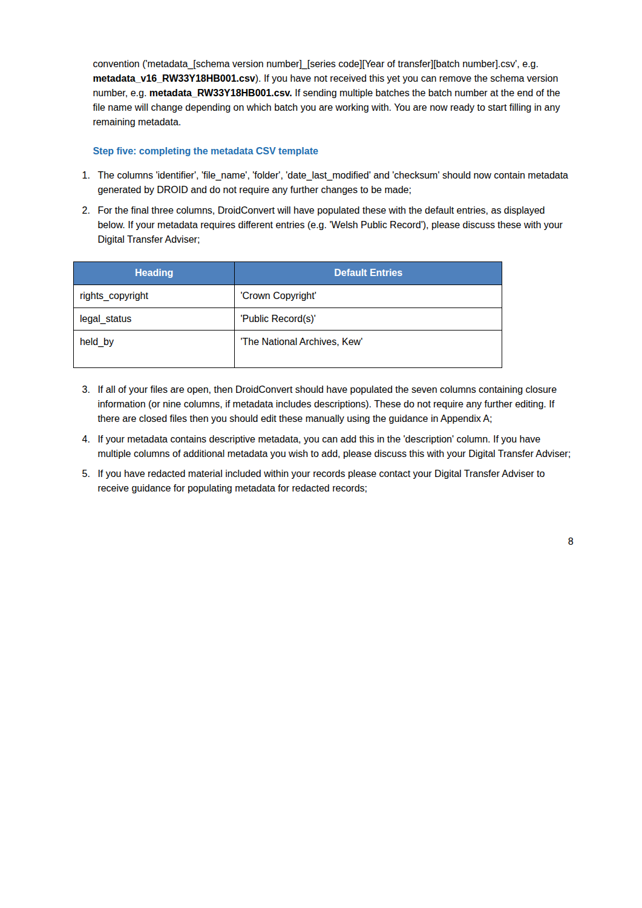convention ('metadata_[schema version number]_[series code][Year of transfer][batch number].csv', e.g. metadata_v16_RW33Y18HB001.csv). If you have not received this yet you can remove the schema version number, e.g. metadata_RW33Y18HB001.csv. If sending multiple batches the batch number at the end of the file name will change depending on which batch you are working with. You are now ready to start filling in any remaining metadata.
Step five: completing the metadata CSV template
The columns 'identifier', 'file_name', 'folder', 'date_last_modified' and 'checksum' should now contain metadata generated by DROID and do not require any further changes to be made;
For the final three columns, DroidConvert will have populated these with the default entries, as displayed below. If your metadata requires different entries (e.g. 'Welsh Public Record'), please discuss these with your Digital Transfer Adviser;
| Heading | Default Entries |
| --- | --- |
| rights_copyright | 'Crown Copyright' |
| legal_status | 'Public Record(s)' |
| held_by | 'The National Archives, Kew' |
If all of your files are open, then DroidConvert should have populated the seven columns containing closure information (or nine columns, if metadata includes descriptions). These do not require any further editing. If there are closed files then you should edit these manually using the guidance in Appendix A;
If your metadata contains descriptive metadata, you can add this in the 'description' column. If you have multiple columns of additional metadata you wish to add, please discuss this with your Digital Transfer Adviser;
If you have redacted material included within your records please contact your Digital Transfer Adviser to receive guidance for populating metadata for redacted records;
8